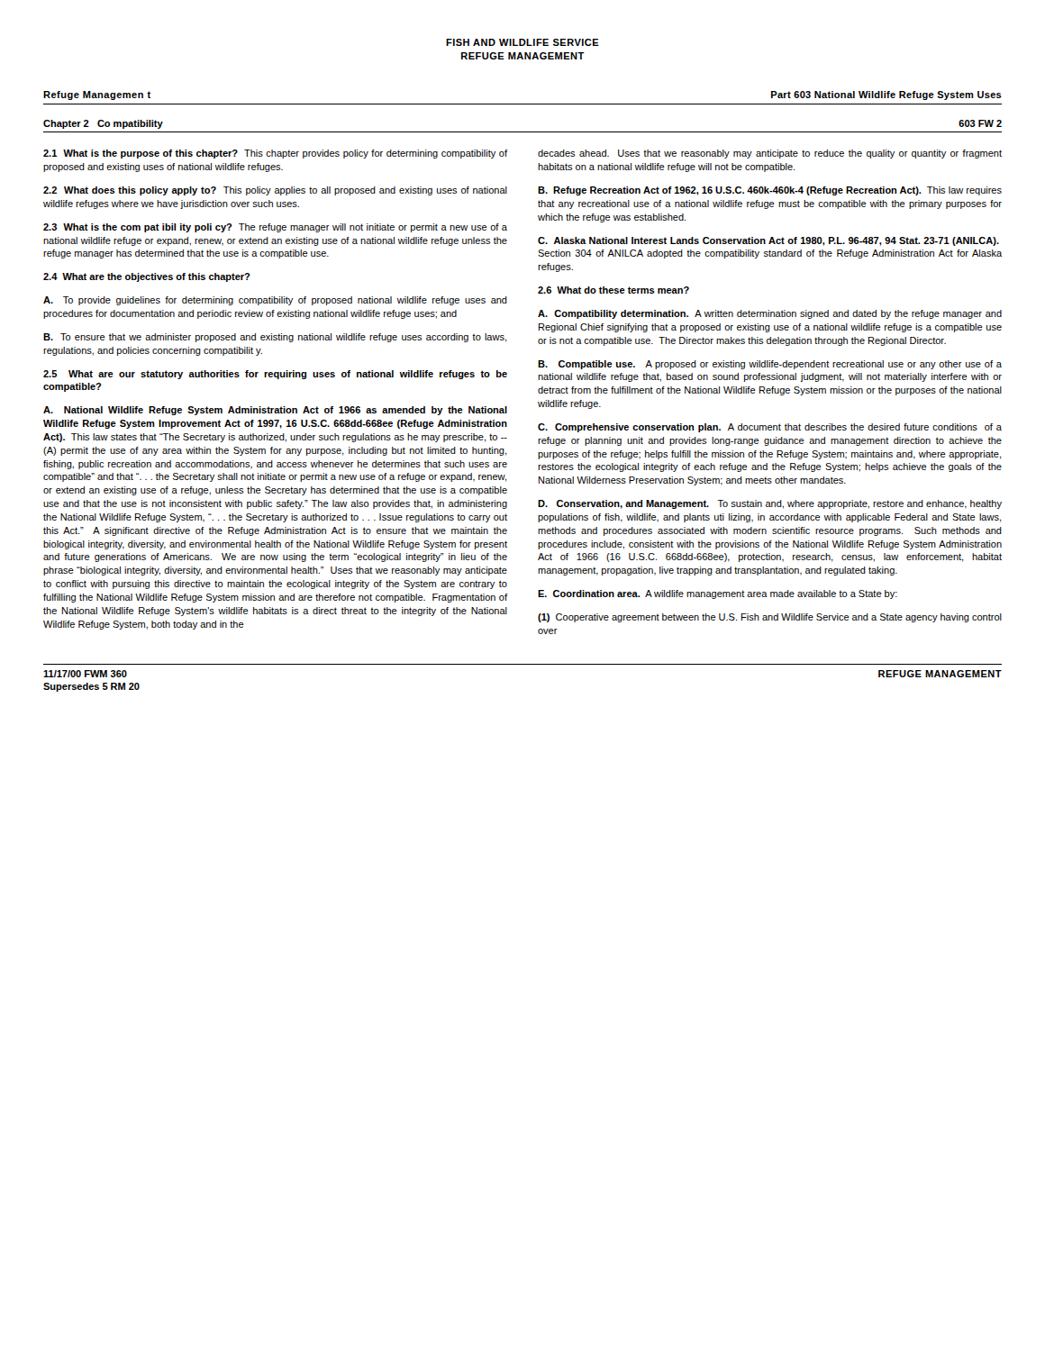FISH AND WILDLIFE SERVICE
REFUGE MANAGEMENT
Refuge Managemen t Part 603 National Wildlife Refuge System Uses
Chapter 2 Co mpatibility 603 FW 2
2.1 What is the purpose of this chapter? This chapter provides policy for determining compatibility of proposed and existing uses of national wildlife refuges.
2.2 What does this policy apply to? This policy applies to all proposed and existing uses of national wildlife refuges where we have jurisdiction over such uses.
2.3 What is the com pat ibil ity poli cy? The refuge manager will not initiate or permit a new use of a national wildlife refuge or expand, renew, or extend an existing use of a national wildlife refuge unless the refuge manager has determined that the use is a compatible use.
2.4 What are the objectives of this chapter?
A. To provide guidelines for determining compatibility of proposed national wildlife refuge uses and procedures for documentation and periodic review of existing national wildlife refuge uses; and
B. To ensure that we administer proposed and existing national wildlife refuge uses according to laws, regulations, and policies concerning compatibilit y.
2.5 What are our statutory authorities for requiring uses of national wildlife refuges to be compatible?
A. National Wildlife Refuge System Administration Act of 1966 as amended by the National Wildlife Refuge System Improvement Act of 1997, 16 U.S.C. 668dd-668ee (Refuge Administration Act). This law states that “The Secretary is authorized, under such regulations as he may prescribe, to -- (A) permit the use of any area within the System for any purpose, including but not limited to hunting, fishing, public recreation and accommodations, and access whenever he determines that such uses are compatible” and that “. . . the Secretary shall not initiate or permit a new use of a refuge or expand, renew, or extend an existing use of a refuge, unless the Secretary has determined that the use is a compatible use and that the use is not inconsistent with public safety.” The law also provides that, in administering the National Wildlife Refuge System, “. . . the Secretary is authorized to . . . Issue regulations to carry out this Act.” A significant directive of the Refuge Administration Act is to ensure that we maintain the biological integrity, diversity, and environmental health of the National Wildlife Refuge System for present and future generations of Americans. We are now using the term “ecological integrity” in lieu of the phrase “biological integrity, diversity, and environmental health.” Uses that we reasonably may anticipate to conflict with pursuing this directive to maintain the ecological integrity of the System are contrary to fulfilling the National Wildlife Refuge System mission and are therefore not compatible. Fragmentation of the National Wildlife Refuge System's wildlife habitats is a direct threat to the integrity of the National Wildlife Refuge System, both today and in the
decades ahead. Uses that we reasonably may anticipate to reduce the quality or quantity or fragment habitats on a national wildlife refuge will not be compatible.
B. Refuge Recreation Act of 1962, 16 U.S.C. 460k-460k-4 (Refuge Recreation Act). This law requires that any recreational use of a national wildlife refuge must be compatible with the primary purposes for which the refuge was established.
C. Alaska National Interest Lands Conservation Act of 1980, P.L. 96-487, 94 Stat. 23-71 (ANILCA). Section 304 of ANILCA adopted the compatibility standard of the Refuge Administration Act for Alaska refuges.
2.6 What do these terms mean?
A. Compatibility determination. A written determination signed and dated by the refuge manager and Regional Chief signifying that a proposed or existing use of a national wildlife refuge is a compatible use or is not a compatible use. The Director makes this delegation through the Regional Director.
B. Compatible use. A proposed or existing wildlife-dependent recreational use or any other use of a national wildlife refuge that, based on sound professional judgment, will not materially interfere with or detract from the fulfillment of the National Wildlife Refuge System mission or the purposes of the national wildlife refuge.
C. Comprehensive conservation plan. A document that describes the desired future conditions of a refuge or planning unit and provides long-range guidance and management direction to achieve the purposes of the refuge; helps fulfill the mission of the Refuge System; maintains and, where appropriate, restores the ecological integrity of each refuge and the Refuge System; helps achieve the goals of the National Wilderness Preservation System; and meets other mandates.
D. Conservation, and Management. To sustain and, where appropriate, restore and enhance, healthy populations of fish, wildlife, and plants uti lizing, in accordance with applicable Federal and State laws, methods and procedures associated with modern scientific resource programs. Such methods and procedures include, consistent with the provisions of the National Wildlife Refuge System Administration Act of 1966 (16 U.S.C. 668dd-668ee), protection, research, census, law enforcement, habitat management, propagation, live trapping and transplantation, and regulated taking.
E. Coordination area. A wildlife management area made available to a State by:
(1) Cooperative agreement between the U.S. Fish and Wildlife Service and a State agency having control over
11/17/00 FWM 360
Supersedes 5 RM 20
REFUGE MANAGEMENT